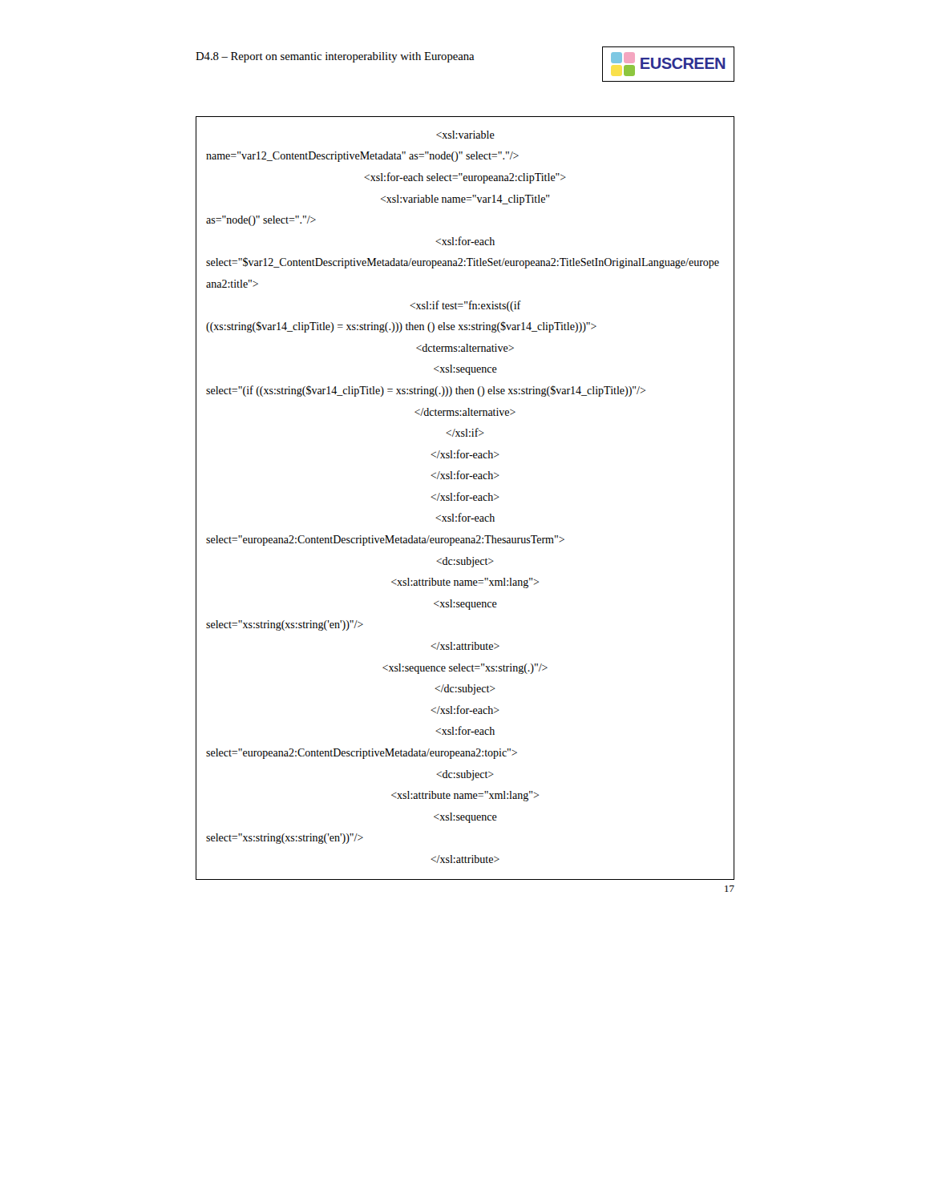D4.8 – Report on semantic interoperability with Europeana
EU SCREEN
<xsl:variable
name="var12_ContentDescriptiveMetadata" as="node()" select="."/>
<xsl:for-each select="europeana2:clipTitle">
<xsl:variable name="var14_clipTitle"
as="node()" select="."/>
<xsl:for-each
select="$var12_ContentDescriptiveMetadata/europeana2:TitleSet/europeana2:TitleSetInOriginalLanguage/europeana2:title">
<xsl:if test="fn:exists((if
((xs:string($var14_clipTitle) = xs:string(.))) then () else xs:string($var14_clipTitle)))">
<dcterms:alternative>
<xsl:sequence
select="(if ((xs:string($var14_clipTitle) = xs:string(.))) then () else xs:string($var14_clipTitle))"/>
</dcterms:alternative>
</xsl:if>
</xsl:for-each>
</xsl:for-each>
</xsl:for-each>
<xsl:for-each
select="europeana2:ContentDescriptiveMetadata/europeana2:ThesaurusTerm">
<dc:subject>
<xsl:attribute name="xml:lang">
<xsl:sequence
select="xs:string(xs:string('en'))"/>
</xsl:attribute>
<xsl:sequence select="xs:string(.)"/>
</dc:subject>
</xsl:for-each>
<xsl:for-each
select="europeana2:ContentDescriptiveMetadata/europeana2:topic">
<dc:subject>
<xsl:attribute name="xml:lang">
<xsl:sequence
select="xs:string(xs:string('en'))"/>
</xsl:attribute>
17